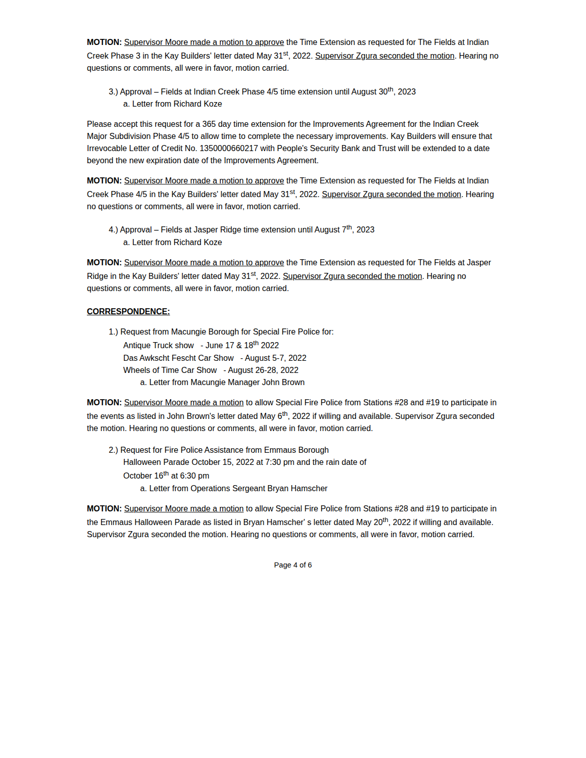MOTION: Supervisor Moore made a motion to approve the Time Extension as requested for The Fields at Indian Creek Phase 3 in the Kay Builders' letter dated May 31st, 2022. Supervisor Zgura seconded the motion. Hearing no questions or comments, all were in favor, motion carried.
3.) Approval – Fields at Indian Creek Phase 4/5 time extension until August 30th, 2023
a. Letter from Richard Koze
Please accept this request for a 365 day time extension for the Improvements Agreement for the Indian Creek Major Subdivision Phase 4/5 to allow time to complete the necessary improvements. Kay Builders will ensure that Irrevocable Letter of Credit No. 1350000660217 with People's Security Bank and Trust will be extended to a date beyond the new expiration date of the Improvements Agreement.
MOTION: Supervisor Moore made a motion to approve the Time Extension as requested for The Fields at Indian Creek Phase 4/5 in the Kay Builders' letter dated May 31st, 2022. Supervisor Zgura seconded the motion. Hearing no questions or comments, all were in favor, motion carried.
4.) Approval – Fields at Jasper Ridge time extension until August 7th, 2023
a. Letter from Richard Koze
MOTION: Supervisor Moore made a motion to approve the Time Extension as requested for The Fields at Jasper Ridge in the Kay Builders' letter dated May 31st, 2022. Supervisor Zgura seconded the motion. Hearing no questions or comments, all were in favor, motion carried.
CORRESPONDENCE:
1.) Request from Macungie Borough for Special Fire Police for:
Antique Truck show - June 17 & 18th 2022
Das Awkscht Fescht Car Show - August 5-7, 2022
Wheels of Time Car Show - August 26-28, 2022
a. Letter from Macungie Manager John Brown
MOTION: Supervisor Moore made a motion to allow Special Fire Police from Stations #28 and #19 to participate in the events as listed in John Brown's letter dated May 6th, 2022 if willing and available. Supervisor Zgura seconded the motion. Hearing no questions or comments, all were in favor, motion carried.
2.) Request for Fire Police Assistance from Emmaus Borough
Halloween Parade October 15, 2022 at 7:30 pm and the rain date of
October 16th at 6:30 pm
a. Letter from Operations Sergeant Bryan Hamscher
MOTION: Supervisor Moore made a motion to allow Special Fire Police from Stations #28 and #19 to participate in the Emmaus Halloween Parade as listed in Bryan Hamscher' s letter dated May 20th, 2022 if willing and available. Supervisor Zgura seconded the motion. Hearing no questions or comments, all were in favor, motion carried.
Page 4 of 6